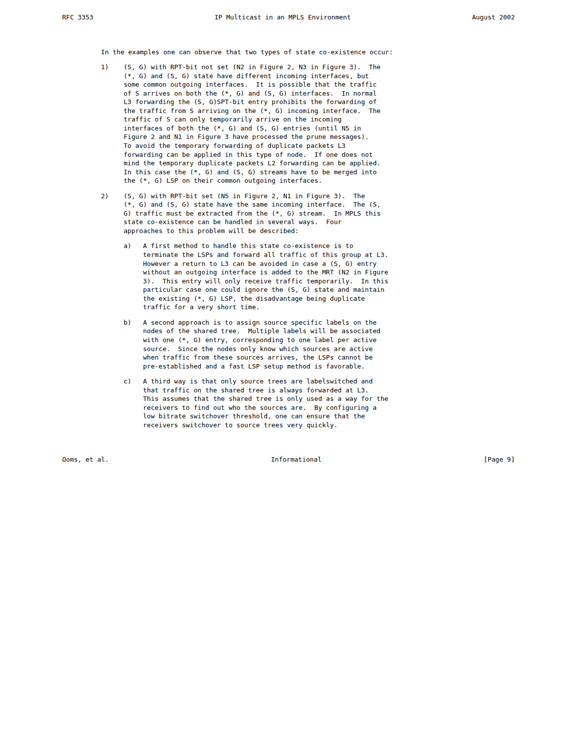RFC 3353 IP Multicast in an MPLS Environment August 2002
In the examples one can observe that two types of state co-existence occur:
1) (S, G) with RPT-bit not set (N2 in Figure 2, N3 in Figure 3). The (*, G) and (S, G) state have different incoming interfaces, but some common outgoing interfaces. It is possible that the traffic of S arrives on both the (*, G) and (S, G) interfaces. In normal L3 forwarding the (S, G)SPT-bit entry prohibits the forwarding of the traffic from S arriving on the (*, G) incoming interface. The traffic of S can only temporarily arrive on the incoming interfaces of both the (*, G) and (S, G) entries (until N5 in Figure 2 and N1 in Figure 3 have processed the prune messages). To avoid the temporary forwarding of duplicate packets L3 forwarding can be applied in this type of node. If one does not mind the temporary duplicate packets L2 forwarding can be applied. In this case the (*, G) and (S, G) streams have to be merged into the (*, G) LSP on their common outgoing interfaces.
2) (S, G) with RPT-bit set (N5 in Figure 2, N1 in Figure 3). The (*, G) and (S, G) state have the same incoming interface. The (S, G) traffic must be extracted from the (*, G) stream. In MPLS this state co-existence can be handled in several ways. Four approaches to this problem will be described:
a) A first method to handle this state co-existence is to terminate the LSPs and forward all traffic of this group at L3. However a return to L3 can be avoided in case a (S, G) entry without an outgoing interface is added to the MRT (N2 in Figure 3). This entry will only receive traffic temporarily. In this particular case one could ignore the (S, G) state and maintain the existing (*, G) LSP, the disadvantage being duplicate traffic for a very short time.
b) A second approach is to assign source specific labels on the nodes of the shared tree. Multiple labels will be associated with one (*, G) entry, corresponding to one label per active source. Since the nodes only know which sources are active when traffic from these sources arrives, the LSPs cannot be pre-established and a fast LSP setup method is favorable.
c) A third way is that only source trees are labelswitched and that traffic on the shared tree is always forwarded at L3. This assumes that the shared tree is only used as a way for the receivers to find out who the sources are. By configuring a low bitrate switchover threshold, one can ensure that the receivers switchover to source trees very quickly.
Ooms, et al. Informational [Page 9]